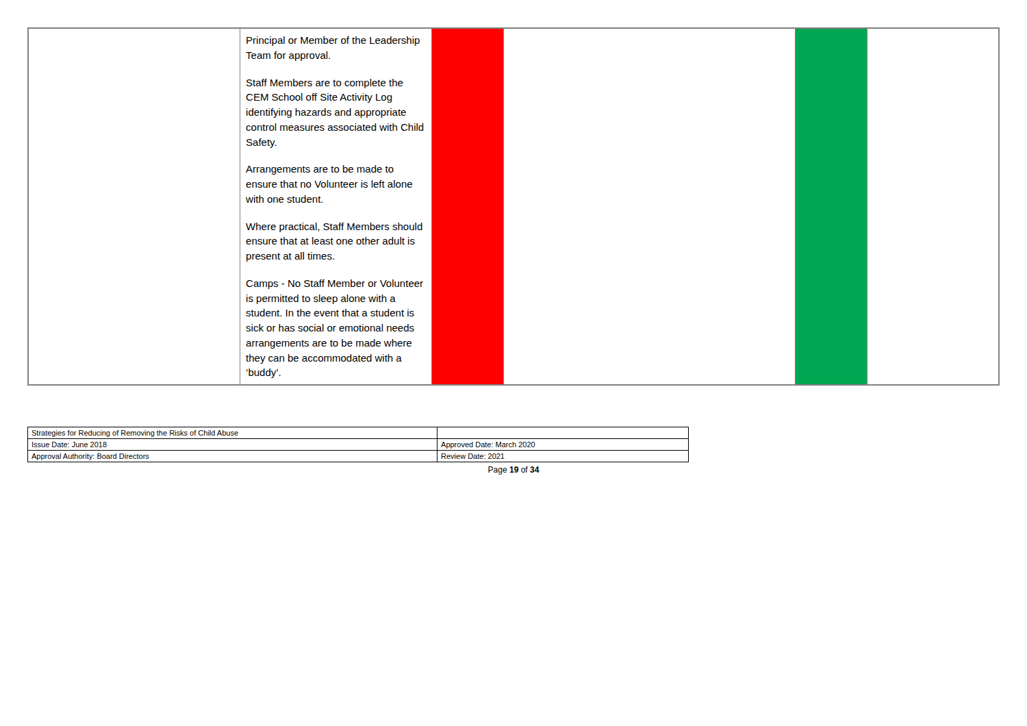| | Principal or Member of the Leadership Team for approval. Staff Members are to complete the CEM School off Site Activity Log identifying hazards and appropriate control measures associated with Child Safety. Arrangements are to be made to ensure that no Volunteer is left alone with one student. Where practical, Staff Members should ensure that at least one other adult is present at all times. Camps - No Staff Member or Volunteer is permitted to sleep alone with a student. In the event that a student is sick or has social or emotional needs arrangements are to be made where they can be accommodated with a ‘buddy’. | | | | |
| Strategies for Reducing of Removing the Risks of Child Abuse | |
| Issue Date: June 2018 | Approved Date: March 2020 |
| Approval Authority: Board Directors | Review Date: 2021 |
Page 19 of 34